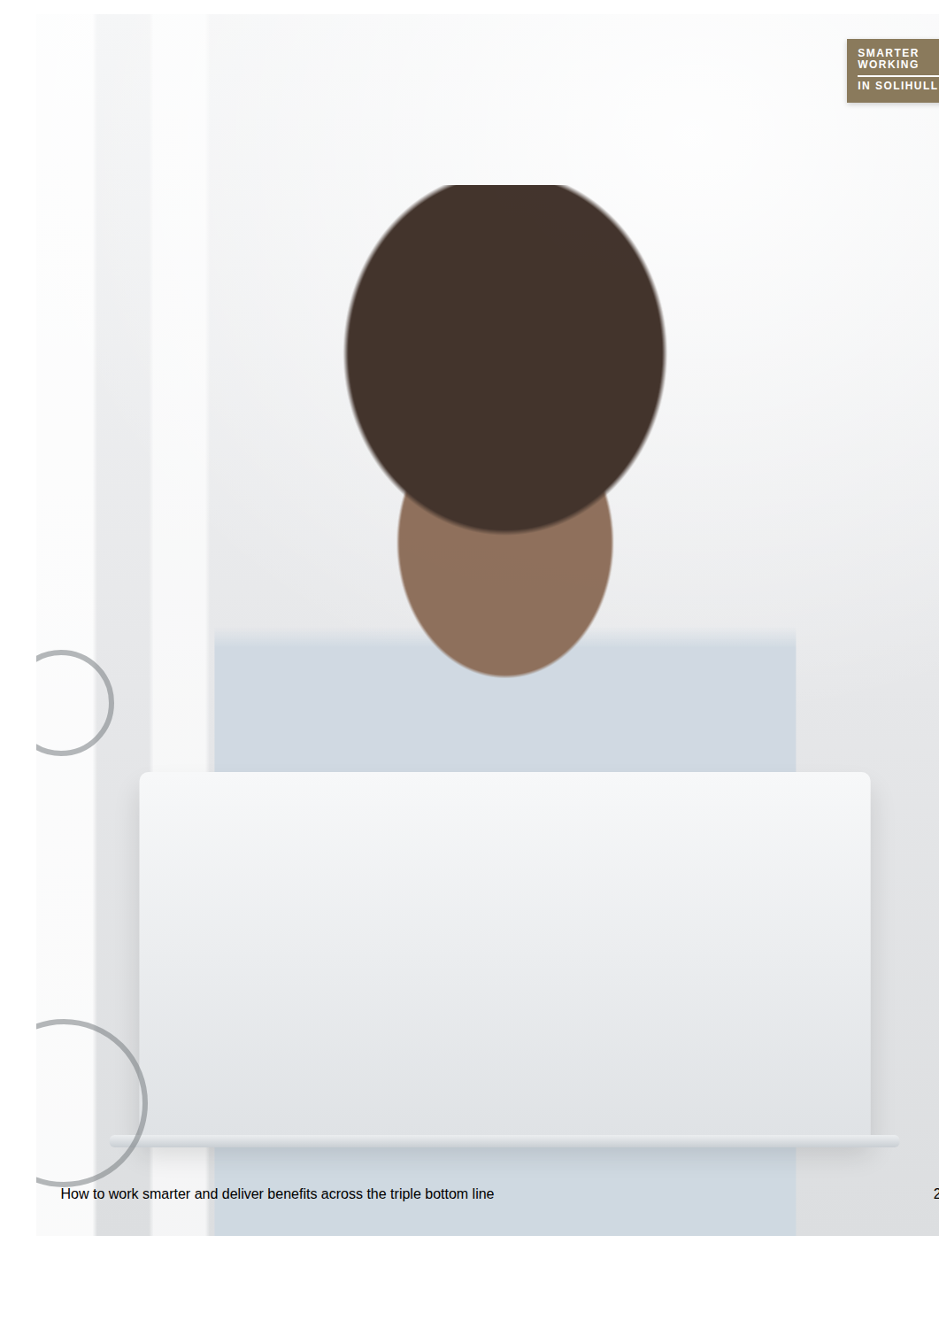Smarter Working In Solihull
How to work smarter and deliver benefits across the triple bottom line
21